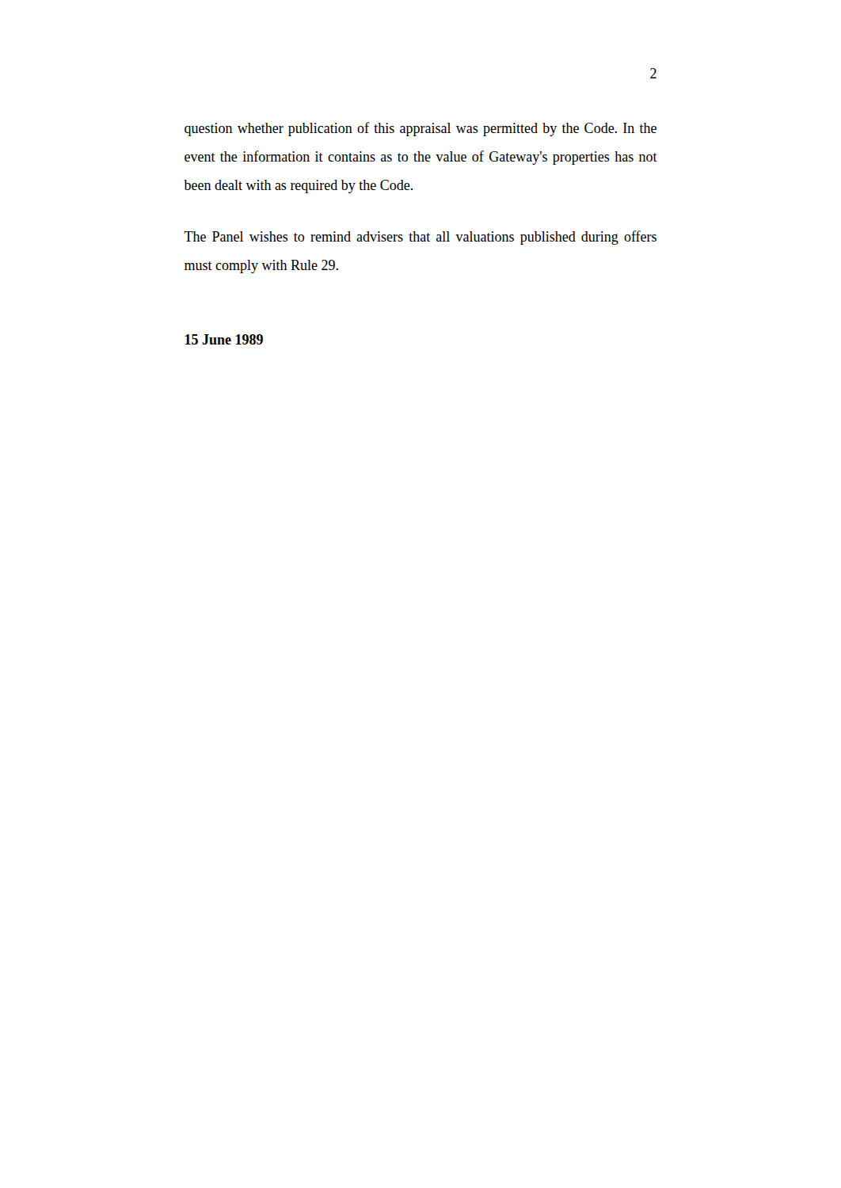2
question whether publication of this appraisal was permitted by the Code. In the event the information it contains as to the value of Gateway's properties has not been dealt with as required by the Code.
The Panel wishes to remind advisers that all valuations published during offers must comply with Rule 29.
15 June 1989